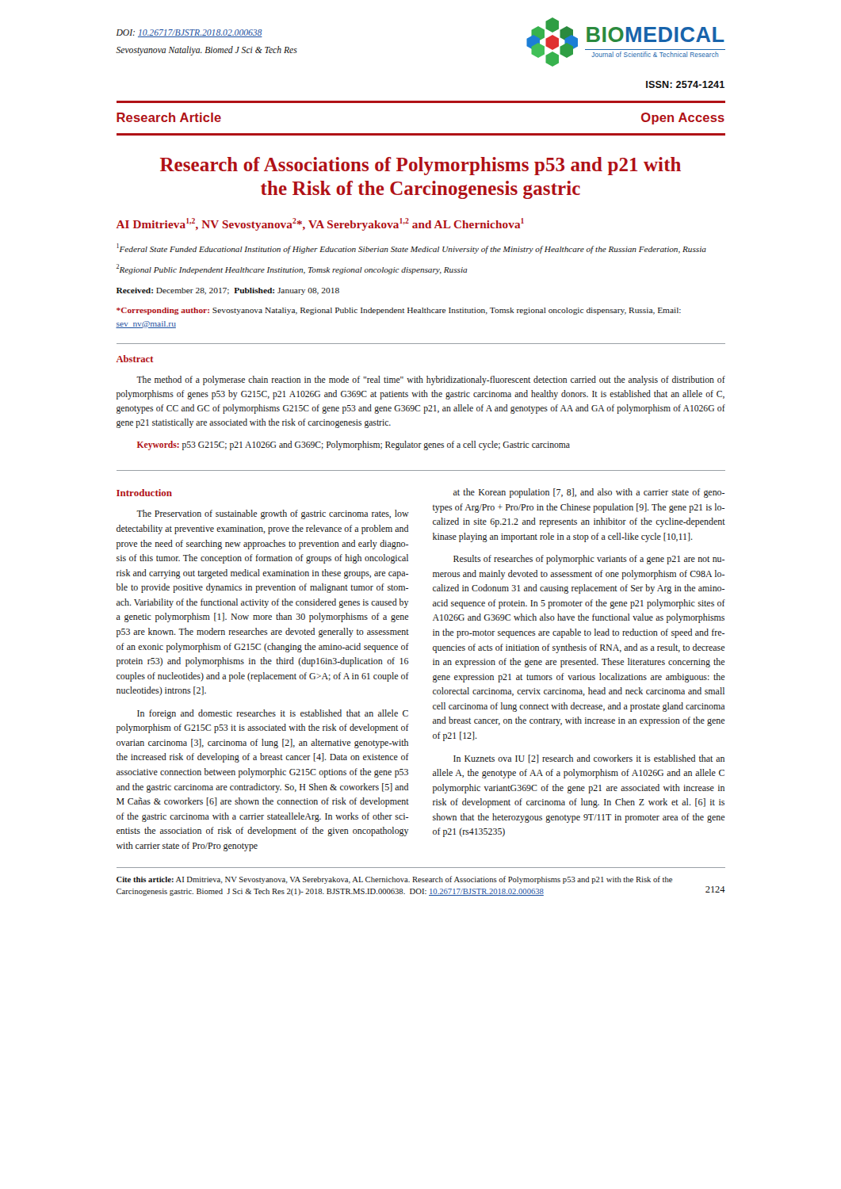DOI: 10.26717/BJSTR.2018.02.000638
Sevostyanova Nataliya. Biomed J Sci & Tech Res
BIO MEDICAL
Journal of Scientific & Technical Research
ISSN: 2574-1241
Research Article
Open Access
Research of Associations of Polymorphisms p53 and p21 with
the Risk of the Carcinogenesis gastric
AI Dmitrieva1,2, NV Sevostyanova2*, VA Serebryakova1,2 and AL Chernichova1
1Federal State Funded Educational Institution of Higher Education Siberian State Medical University of the Ministry of Healthcare of the Russian Federation, Russia
2Regional Public Independent Healthcare Institution, Tomsk regional oncologic dispensary, Russia
Received: December 28, 2017; Published: January 08, 2018
*Corresponding author: Sevostyanova Nataliya, Regional Public Independent Healthcare Institution, Tomsk regional oncologic dispensary, Russia, Email: sev_nv@mail.ru
Abstract
The method of a polymerase chain reaction in the mode of "real time" with hybridizationaly-fluorescent detection carried out the analysis of distribution of polymorphisms of genes p53 by G215C, p21 A1026G and G369C at patients with the gastric carcinoma and healthy donors. It is established that an allele of C, genotypes of CC and GC of polymorphisms G215C of gene p53 and gene G369C p21, an allele of A and genotypes of AA and GA of polymorphism of A1026G of gene p21 statistically are associated with the risk of carcinogenesis gastric.
Keywords: p53 G215C; p21 A1026G and G369C; Polymorphism; Regulator genes of a cell cycle; Gastric carcinoma
Introduction
The Preservation of sustainable growth of gastric carcinoma rates, low detectability at preventive examination, prove the relevance of a problem and prove the need of searching new approaches to prevention and early diagnosis of this tumor. The conception of formation of groups of high oncological risk and carrying out targeted medical examination in these groups, are capable to provide positive dynamics in prevention of malignant tumor of stomach. Variability of the functional activity of the considered genes is caused by a genetic polymorphism [1]. Now more than 30 polymorphisms of a gene p53 are known. The modern researches are devoted generally to assessment of an exonic polymorphism of G215C (changing the amino-acid sequence of protein r53) and polymorphisms in the third (dup16in3-duplication of 16 couples of nucleotides) and a pole (replacement of G>A; of A in 61 couple of nucleotides) introns [2].
In foreign and domestic researches it is established that an allele C polymorphism of G215C p53 it is associated with the risk of development of ovarian carcinoma [3], carcinoma of lung [2], an alternative genotype-with the increased risk of developing of a breast cancer [4]. Data on existence of associative connection between polymorphic G215C options of the gene p53 and the gastric carcinoma are contradictory. So, H Shen & coworkers [5] and M Cañas & coworkers [6] are shown the connection of risk of development of the gastric carcinoma with a carrier statealleleArg. In works of other scientists the association of risk of development of the given oncopathology with carrier state of Pro/Pro genotype
at the Korean population [7, 8], and also with a carrier state of genotypes of Arg/Pro + Pro/Pro in the Chinese population [9]. The gene p21 is localized in site 6p.21.2 and represents an inhibitor of the cycline-dependent kinase playing an important role in a stop of a cell-like cycle [10,11].
Results of researches of polymorphic variants of a gene p21 are not numerous and mainly devoted to assessment of one polymorphism of C98A localized in Codonum 31 and causing replacement of Ser by Arg in the amino-acid sequence of protein. In 5 promoter of the gene p21 polymorphic sites of A1026G and G369C which also have the functional value as polymorphisms in the pro-motor sequences are capable to lead to reduction of speed and frequencies of acts of initiation of synthesis of RNA, and as a result, to decrease in an expression of the gene are presented. These literatures concerning the gene expression p21 at tumors of various localizations are ambiguous: the colorectal carcinoma, cervix carcinoma, head and neck carcinoma and small cell carcinoma of lung connect with decrease, and a prostate gland carcinoma and breast cancer, on the contrary, with increase in an expression of the gene of p21 [12].
In Kuznets ova IU [2] research and coworkers it is established that an allele A, the genotype of AA of a polymorphism of A1026G and an allele C polymorphic variantG369C of the gene p21 are associated with increase in risk of development of carcinoma of lung. In Chen Z work et al. [6] it is shown that the heterozygous genotype 9T/11T in promoter area of the gene of p21 (rs4135235)
Cite this article: AI Dmitrieva, NV Sevostyanova, VA Serebryakova, AL Chernichova. Research of Associations of Polymorphisms p53 and p21 with the Risk of the Carcinogenesis gastric. Biomed J Sci & Tech Res 2(1)- 2018. BJSTR.MS.ID.000638. DOI: 10.26717/BJSTR.2018.02.000638
2124